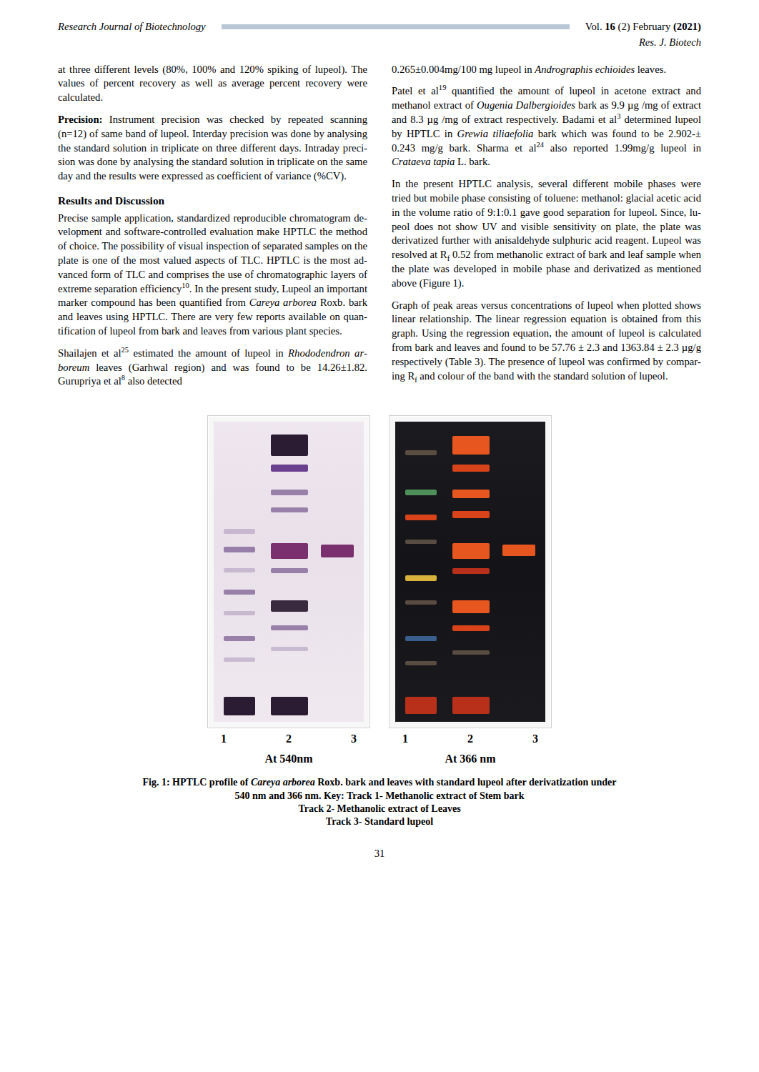Research Journal of Biotechnology
Vol. 16 (2) February (2021)
Res. J. Biotech
at three different levels (80%, 100% and 120% spiking of lupeol). The values of percent recovery as well as average percent recovery were calculated.
Precision: Instrument precision was checked by repeated scanning (n=12) of same band of lupeol. Interday precision was done by analysing the standard solution in triplicate on three different days. Intraday precision was done by analysing the standard solution in triplicate on the same day and the results were expressed as coefficient of variance (%CV).
Results and Discussion
Precise sample application, standardized reproducible chromatogram development and software-controlled evaluation make HPTLC the method of choice. The possibility of visual inspection of separated samples on the plate is one of the most valued aspects of TLC. HPTLC is the most advanced form of TLC and comprises the use of chromatographic layers of extreme separation efficiency10. In the present study, Lupeol an important marker compound has been quantified from Careya arborea Roxb. bark and leaves using HPTLC. There are very few reports available on quantification of lupeol from bark and leaves from various plant species.
Shailajen et al25 estimated the amount of lupeol in Rhododendron arboreum leaves (Garhwal region) and was found to be 14.26±1.82. Gurupriya et al8 also detected
0.265±0.004mg/100 mg lupeol in Andrographis echioides leaves.
Patel et al19 quantified the amount of lupeol in acetone extract and methanol extract of Ougenia Dalbergioides bark as 9.9 µg /mg of extract and 8.3 µg /mg of extract respectively. Badami et al3 determined lupeol by HPTLC in Grewia tiliaefolia bark which was found to be 2.902-± 0.243 mg/g bark. Sharma et al24 also reported 1.99mg/g lupeol in Crataeva tapia L. bark.
In the present HPTLC analysis, several different mobile phases were tried but mobile phase consisting of toluene: methanol: glacial acetic acid in the volume ratio of 9:1:0.1 gave good separation for lupeol. Since, lupeol does not show UV and visible sensitivity on plate, the plate was derivatized further with anisaldehyde sulphuric acid reagent. Lupeol was resolved at Rf 0.52 from methanolic extract of bark and leaf sample when the plate was developed in mobile phase and derivatized as mentioned above (Figure 1).
Graph of peak areas versus concentrations of lupeol when plotted shows linear relationship. The linear regression equation is obtained from this graph. Using the regression equation, the amount of lupeol is calculated from bark and leaves and found to be 57.76 ± 2.3 and 1363.84 ± 2.3 µg/g respectively (Table 3). The presence of lupeol was confirmed by comparing Rf and colour of the band with the standard solution of lupeol.
123
At 540nm
123
At 366 nm
Fig. 1: HPTLC profile of Careya arborea Roxb. bark and leaves with standard lupeol after derivatization under 540 nm and 366 nm. Key: Track 1- Methanolic extract of Stem bark Track 2- Methanolic extract of Leaves Track 3- Standard lupeol
31